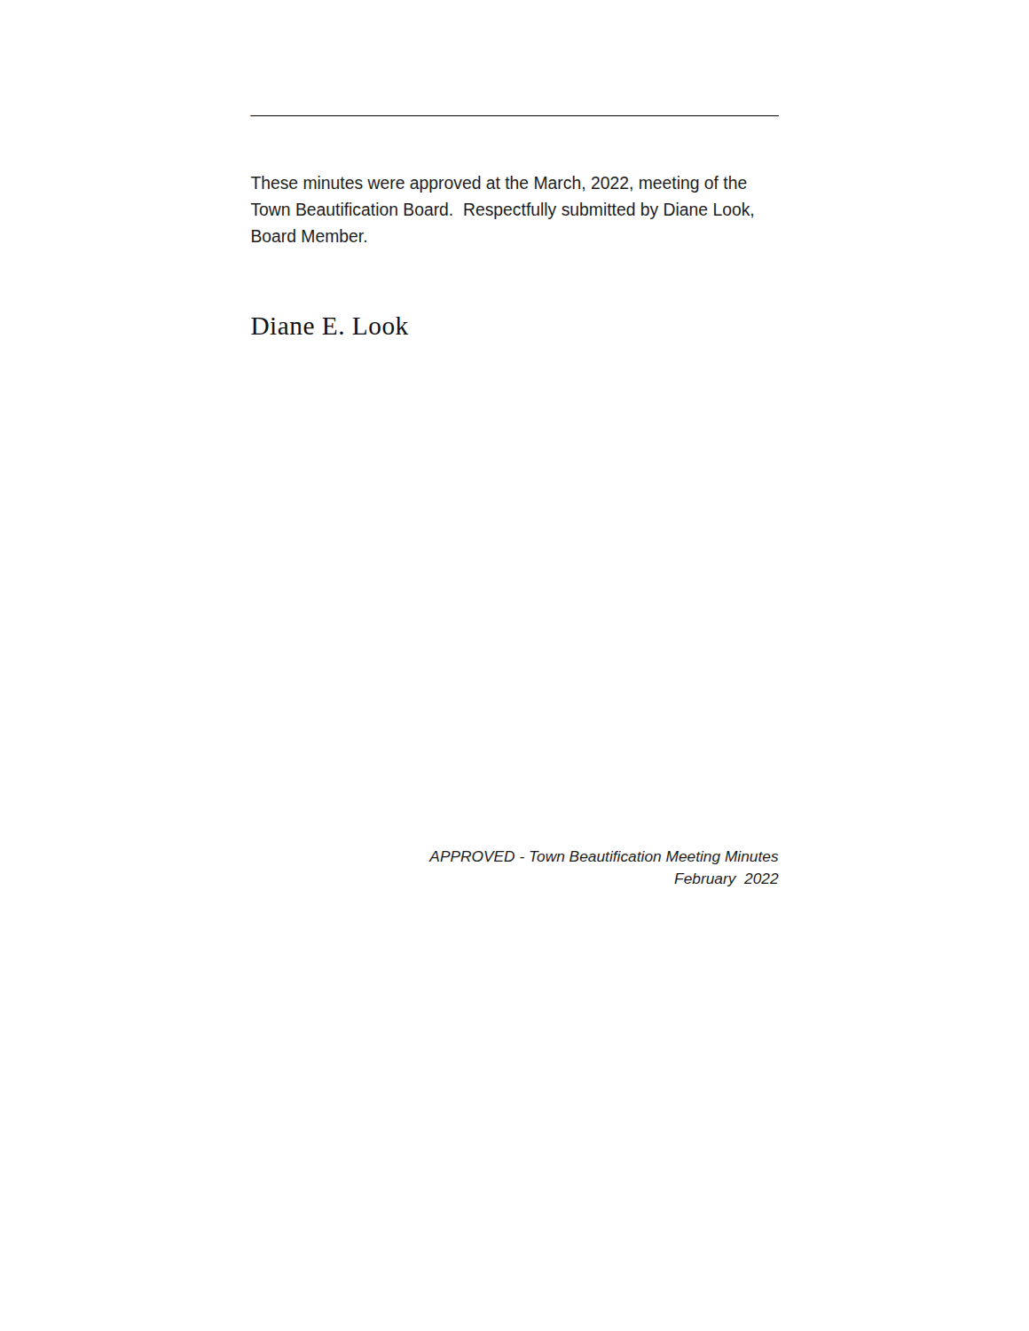______________________________________________________________
These minutes were approved at the March, 2022, meeting of the Town Beautification Board. Respectfully submitted by Diane Look, Board Member.
Diane E. Look
APPROVED - Town Beautification Meeting Minutes
February 2022